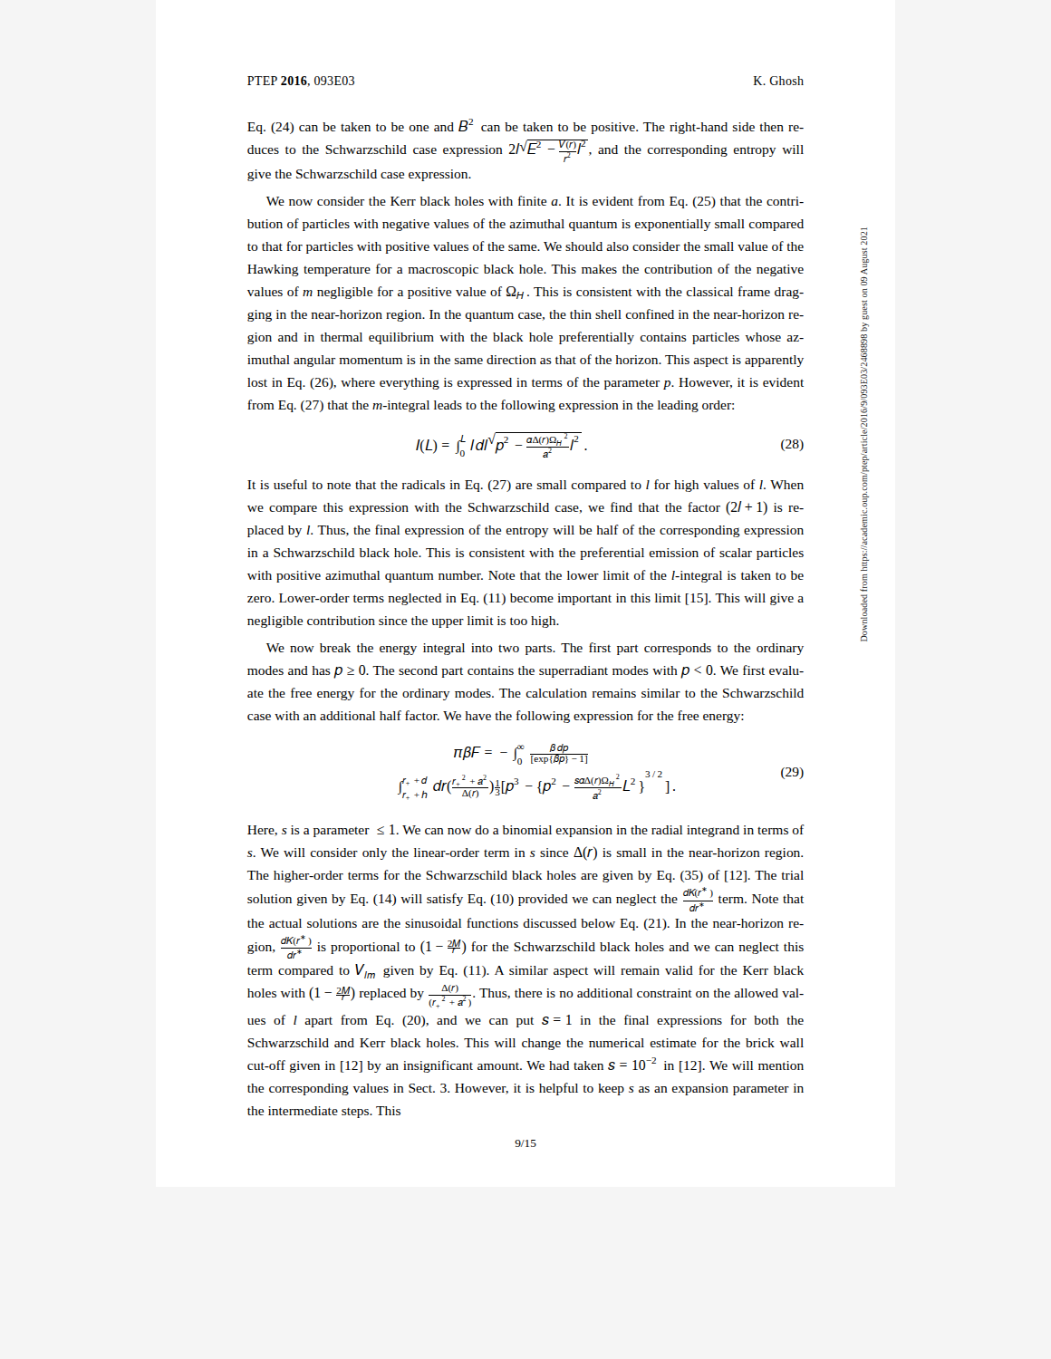PTEP 2016, 093E03 K. Ghosh
Downloaded from https://academic.oup.com/ptep/article/2016/9/093E03/2468898 by guest on 09 August 2021
Eq. (24) can be taken to be one and B2 can be taken to be positive. The right-hand side then reduces to the Schwarzschild case expression 2lE2−V(r)r2l2, and the corresponding entropy will give the Schwarzschild case expression.
We now consider the Kerr black holes with finite a. It is evident from Eq. (25) that the contribution of particles with negative values of the azimuthal quantum is exponentially small compared to that for particles with positive values of the same. We should also consider the small value of the Hawking temperature for a macroscopic black hole. This makes the contribution of the negative values of m negligible for a positive value of ΩH. This is consistent with the classical frame dragging in the near-horizon region. In the quantum case, the thin shell confined in the near-horizon region and in thermal equilibrium with the black hole preferentially contains particles whose azimuthal angular momentum is in the same direction as that of the horizon. This aspect is apparently lost in Eq. (26), where everything is expressed in terms of the parameter p. However, it is evident from Eq. (27) that the m-integral leads to the following expression in the leading order:
I(L) = ∫0L ldl p2 − αΔ(r)ΩH2 a2 l2 .
(28)
It is useful to note that the radicals in Eq. (27) are small compared to l for high values of l. When we compare this expression with the Schwarzschild case, we find that the factor (2l+1) is replaced by l. Thus, the final expression of the entropy will be half of the corresponding expression in a Schwarzschild black hole. This is consistent with the preferential emission of scalar particles with positive azimuthal quantum number. Note that the lower limit of the l-integral is taken to be zero. Lower-order terms neglected in Eq. (11) become important in this limit [15]. This will give a negligible contribution since the upper limit is too high.
We now break the energy integral into two parts. The first part corresponds to the ordinary modes and has p≥0. The second part contains the superradiant modes with p<0. We first evaluate the free energy for the ordinary modes. The calculation remains similar to the Schwarzschild case with an additional half factor. We have the following expression for the free energy:
πβF = − ∫0∞ βdp [exp⁡{βp}−1] ∫r++hr++d dr ( r+2+a2 Δ(r) ) 13 [ p3 − { p2 − sαΔ(r)ΩH2 a2 L2 } 3/2 ] .
(29)
Here, s is a parameter ≤1. We can now do a binomial expansion in the radial integrand in terms of s. We will consider only the linear-order term in s since Δ(r) is small in the near-horizon region. The higher-order terms for the Schwarzschild black holes are given by Eq. (35) of [12]. The trial solution given by Eq. (14) will satisfy Eq. (10) provided we can neglect the dK(r∗)dr∗ term. Note that the actual solutions are the sinusoidal functions discussed below Eq. (21). In the near-horizon region, dK(r∗)dr∗ is proportional to (1−2Mr) for the Schwarzschild black holes and we can neglect this term compared to Vlm given by Eq. (11). A similar aspect will remain valid for the Kerr black holes with (1−2Mr) replaced by Δ(r)(r+2+a2). Thus, there is no additional constraint on the allowed values of l apart from Eq. (20), and we can put s=1 in the final expressions for both the Schwarzschild and Kerr black holes. This will change the numerical estimate for the brick wall cut-off given in [12] by an insignificant amount. We had taken s=10−2 in [12]. We will mention the corresponding values in Sect. 3. However, it is helpful to keep s as an expansion parameter in the intermediate steps. This
9/15